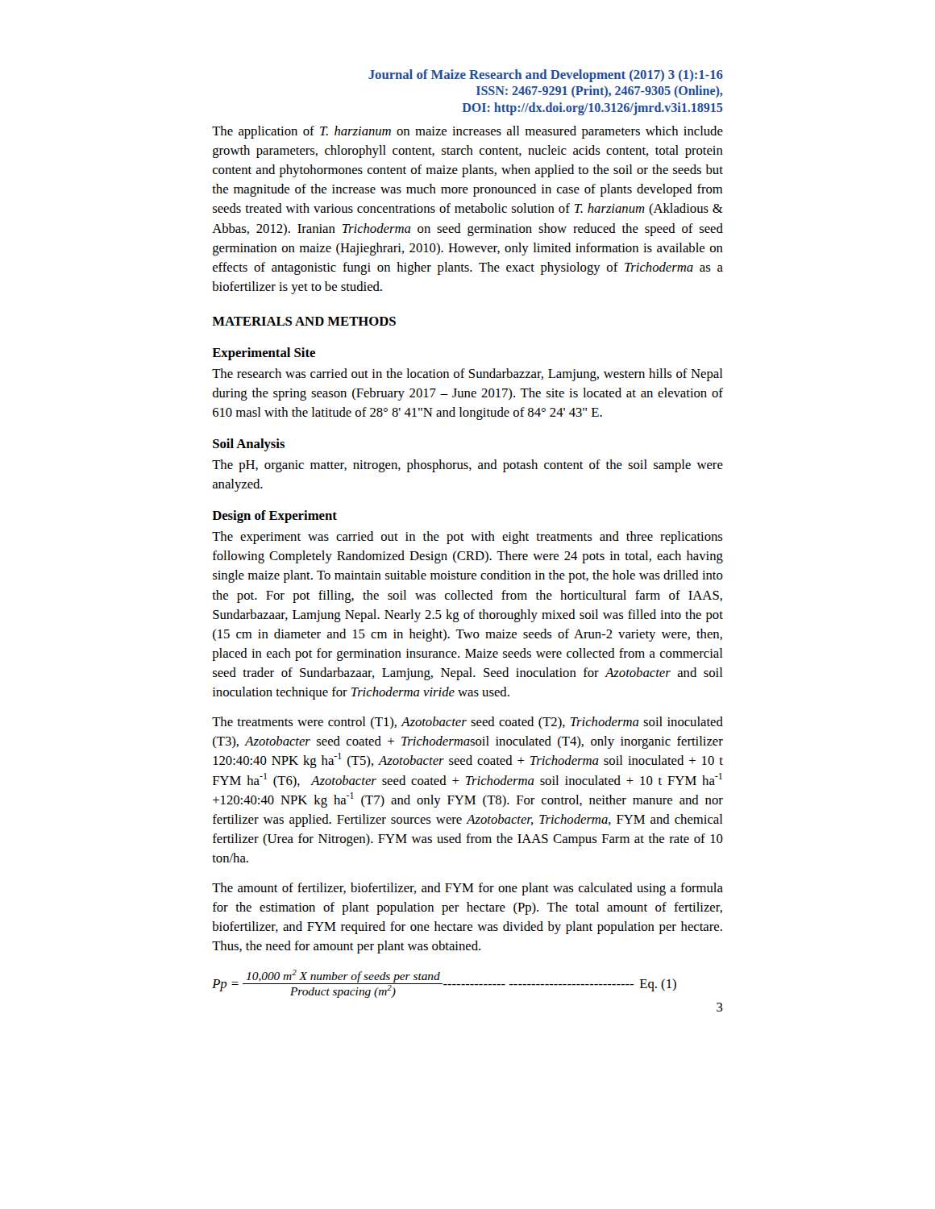Journal of Maize Research and Development (2017) 3 (1):1-16
ISSN: 2467-9291 (Print), 2467-9305 (Online),
DOI: http://dx.doi.org/10.3126/jmrd.v3i1.18915
The application of T. harzianum on maize increases all measured parameters which include growth parameters, chlorophyll content, starch content, nucleic acids content, total protein content and phytohormones content of maize plants, when applied to the soil or the seeds but the magnitude of the increase was much more pronounced in case of plants developed from seeds treated with various concentrations of metabolic solution of T. harzianum (Akladious & Abbas, 2012). Iranian Trichoderma on seed germination show reduced the speed of seed germination on maize (Hajieghrari, 2010). However, only limited information is available on effects of antagonistic fungi on higher plants. The exact physiology of Trichoderma as a biofertilizer is yet to be studied.
MATERIALS AND METHODS
Experimental Site
The research was carried out in the location of Sundarbazzar, Lamjung, western hills of Nepal during the spring season (February 2017 – June 2017). The site is located at an elevation of 610 masl with the latitude of 28° 8' 41"N and longitude of 84° 24' 43" E.
Soil Analysis
The pH, organic matter, nitrogen, phosphorus, and potash content of the soil sample were analyzed.
Design of Experiment
The experiment was carried out in the pot with eight treatments and three replications following Completely Randomized Design (CRD). There were 24 pots in total, each having single maize plant. To maintain suitable moisture condition in the pot, the hole was drilled into the pot. For pot filling, the soil was collected from the horticultural farm of IAAS, Sundarbazaar, Lamjung Nepal. Nearly 2.5 kg of thoroughly mixed soil was filled into the pot (15 cm in diameter and 15 cm in height). Two maize seeds of Arun-2 variety were, then, placed in each pot for germination insurance. Maize seeds were collected from a commercial seed trader of Sundarbazaar, Lamjung, Nepal. Seed inoculation for Azotobacter and soil inoculation technique for Trichoderma viride was used.
The treatments were control (T1), Azotobacter seed coated (T2), Trichoderma soil inoculated (T3), Azotobacter seed coated + Trichodermasoil inoculated (T4), only inorganic fertilizer 120:40:40 NPK kg ha-1 (T5), Azotobacter seed coated + Trichoderma soil inoculated + 10 t FYM ha-1 (T6), Azotobacter seed coated + Trichoderma soil inoculated + 10 t FYM ha-1 +120:40:40 NPK kg ha-1 (T7) and only FYM (T8). For control, neither manure and nor fertilizer was applied. Fertilizer sources were Azotobacter, Trichoderma, FYM and chemical fertilizer (Urea for Nitrogen). FYM was used from the IAAS Campus Farm at the rate of 10 ton/ha.
The amount of fertilizer, biofertilizer, and FYM for one plant was calculated using a formula for the estimation of plant population per hectare (Pp). The total amount of fertilizer, biofertilizer, and FYM required for one hectare was divided by plant population per hectare. Thus, the need for amount per plant was obtained.
Pp = 10,000 m2 X number of seeds per stand Product spacing (m2) -------------- ---------------------------- Eq. (1)
3